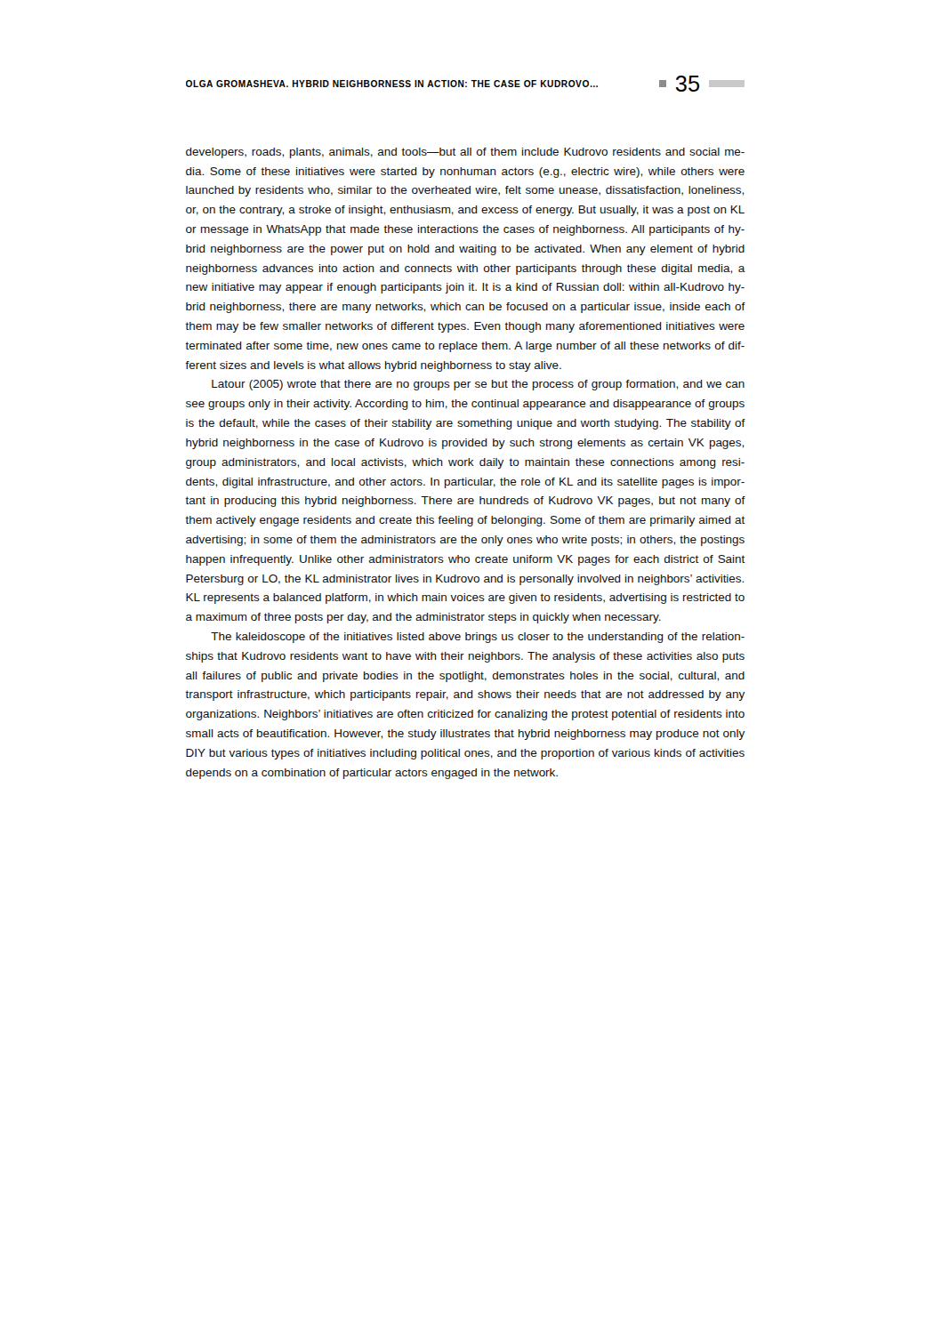Olga Gromasheva. Hybrid Neighborness in Action: The Case of Kudrovo…
35
developers, roads, plants, animals, and tools—but all of them include Kudrovo residents and social media. Some of these initiatives were started by nonhuman actors (e.g., electric wire), while others were launched by residents who, similar to the overheated wire, felt some unease, dissatisfaction, loneliness, or, on the contrary, a stroke of insight, enthusiasm, and excess of energy. But usually, it was a post on KL or message in WhatsApp that made these interactions the cases of neighborness. All participants of hybrid neighborness are the power put on hold and waiting to be activated. When any element of hybrid neighborness advances into action and connects with other participants through these digital media, a new initiative may appear if enough participants join it. It is a kind of Russian doll: within all-Kudrovo hybrid neighborness, there are many networks, which can be focused on a particular issue, inside each of them may be few smaller networks of different types. Even though many aforementioned initiatives were terminated after some time, new ones came to replace them. A large number of all these networks of different sizes and levels is what allows hybrid neighborness to stay alive.
Latour (2005) wrote that there are no groups per se but the process of group formation, and we can see groups only in their activity. According to him, the continual appearance and disappearance of groups is the default, while the cases of their stability are something unique and worth studying. The stability of hybrid neighborness in the case of Kudrovo is provided by such strong elements as certain VK pages, group administrators, and local activists, which work daily to maintain these connections among residents, digital infrastructure, and other actors. In particular, the role of KL and its satellite pages is important in producing this hybrid neighborness. There are hundreds of Kudrovo VK pages, but not many of them actively engage residents and create this feeling of belonging. Some of them are primarily aimed at advertising; in some of them the administrators are the only ones who write posts; in others, the postings happen infrequently. Unlike other administrators who create uniform VK pages for each district of Saint Petersburg or LO, the KL administrator lives in Kudrovo and is personally involved in neighbors’ activities. KL represents a balanced platform, in which main voices are given to residents, advertising is restricted to a maximum of three posts per day, and the administrator steps in quickly when necessary.
The kaleidoscope of the initiatives listed above brings us closer to the understanding of the relationships that Kudrovo residents want to have with their neighbors. The analysis of these activities also puts all failures of public and private bodies in the spotlight, demonstrates holes in the social, cultural, and transport infrastructure, which participants repair, and shows their needs that are not addressed by any organizations. Neighbors’ initiatives are often criticized for canalizing the protest potential of residents into small acts of beautification. However, the study illustrates that hybrid neighborness may produce not only DIY but various types of initiatives including political ones, and the proportion of various kinds of activities depends on a combination of particular actors engaged in the network.